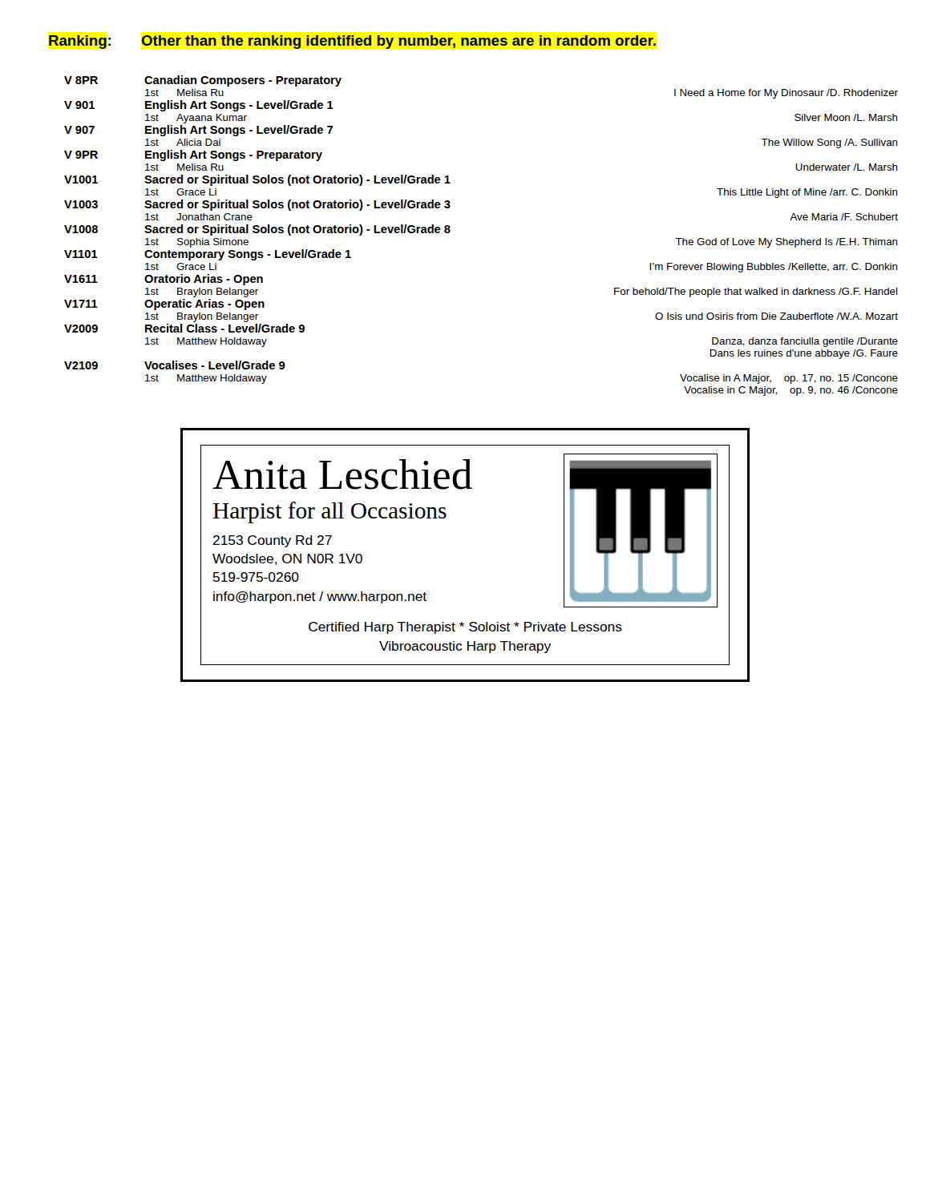Ranking: Other than the ranking identified by number, names are in random order.
| V 8PR | Canadian Composers - Preparatory |
| | 1st | Melisa Ru | I Need a Home for My Dinosaur /D. Rhodenizer |
| V 901 | English Art Songs - Level/Grade 1 |
| | 1st | Ayaana Kumar | Silver Moon /L. Marsh |
| V 907 | English Art Songs - Level/Grade 7 |
| | 1st | Alicia Dai | The Willow Song /A. Sullivan |
| V 9PR | English Art Songs - Preparatory |
| | 1st | Melisa Ru | Underwater /L. Marsh |
| V1001 | Sacred or Spiritual Solos (not Oratorio) - Level/Grade 1 |
| | 1st | Grace Li | This Little Light of Mine /arr. C. Donkin |
| V1003 | Sacred or Spiritual Solos (not Oratorio) - Level/Grade 3 |
| | 1st | Jonathan Crane | Ave Maria /F. Schubert |
| V1008 | Sacred or Spiritual Solos (not Oratorio) - Level/Grade 8 |
| | 1st | Sophia Simone | The God of Love My Shepherd Is /E.H. Thiman |
| V1101 | Contemporary Songs - Level/Grade 1 |
| | 1st | Grace Li | I’m Forever Blowing Bubbles /Kellette, arr. C. Donkin |
| V1611 | Oratorio Arias - Open |
| | 1st | Braylon Belanger | For behold/The people that walked in darkness /G.F. Handel |
| V1711 | Operatic Arias - Open |
| | 1st | Braylon Belanger | O Isis und Osiris from Die Zauberflote /W.A. Mozart |
| V2009 | Recital Class - Level/Grade 9 |
| | 1st | Matthew Holdaway | Danza, danza fanciulla gentile /Durante |
| | | | Dans les ruines d'une abbaye /G. Faure |
| V2109 | Vocalises - Level/Grade 9 |
| | 1st | Matthew Holdaway | Vocalise in A Major, op. 17, no. 15 /Concone |
| | | | Vocalise in C Major, op. 9, no. 46 /Concone |
Anita Leschied
Harpist for all Occasions
2153 County Rd 27
Woodslee, ON N0R 1V0
519-975-0260
info@harpon.net / www.harpon.net
🎹
Certified Harp Therapist * Soloist * Private Lessons
Vibroacoustic Harp Therapy